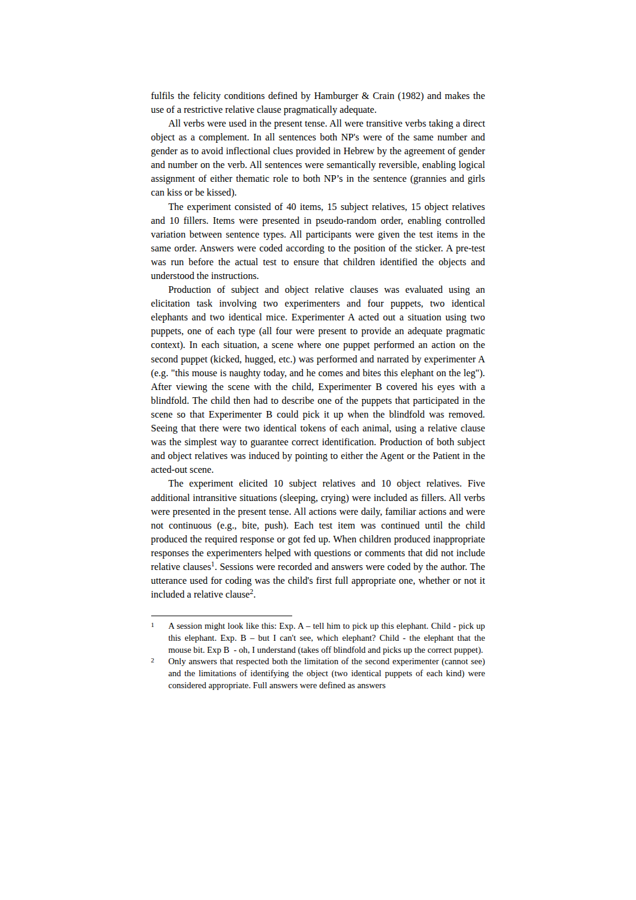fulfils the felicity conditions defined by Hamburger & Crain (1982) and makes the use of a restrictive relative clause pragmatically adequate.
All verbs were used in the present tense. All were transitive verbs taking a direct object as a complement. In all sentences both NP's were of the same number and gender as to avoid inflectional clues provided in Hebrew by the agreement of gender and number on the verb. All sentences were semantically reversible, enabling logical assignment of either thematic role to both NP’s in the sentence (grannies and girls can kiss or be kissed).
The experiment consisted of 40 items, 15 subject relatives, 15 object relatives and 10 fillers. Items were presented in pseudo-random order, enabling controlled variation between sentence types. All participants were given the test items in the same order. Answers were coded according to the position of the sticker. A pre-test was run before the actual test to ensure that children identified the objects and understood the instructions.
Production of subject and object relative clauses was evaluated using an elicitation task involving two experimenters and four puppets, two identical elephants and two identical mice. Experimenter A acted out a situation using two puppets, one of each type (all four were present to provide an adequate pragmatic context). In each situation, a scene where one puppet performed an action on the second puppet (kicked, hugged, etc.) was performed and narrated by experimenter A (e.g. "this mouse is naughty today, and he comes and bites this elephant on the leg"). After viewing the scene with the child, Experimenter B covered his eyes with a blindfold. The child then had to describe one of the puppets that participated in the scene so that Experimenter B could pick it up when the blindfold was removed. Seeing that there were two identical tokens of each animal, using a relative clause was the simplest way to guarantee correct identification. Production of both subject and object relatives was induced by pointing to either the Agent or the Patient in the acted-out scene.
The experiment elicited 10 subject relatives and 10 object relatives. Five additional intransitive situations (sleeping, crying) were included as fillers. All verbs were presented in the present tense. All actions were daily, familiar actions and were not continuous (e.g., bite, push). Each test item was continued until the child produced the required response or got fed up. When children produced inappropriate responses the experimenters helped with questions or comments that did not include relative clauses1. Sessions were recorded and answers were coded by the author. The utterance used for coding was the child's first full appropriate one, whether or not it included a relative clause2.
1
A session might look like this: Exp. A – tell him to pick up this elephant. Child - pick up this elephant. Exp. B – but I can't see, which elephant? Child - the elephant that the mouse bit. Exp B - oh, I understand (takes off blindfold and picks up the correct puppet).
2
Only answers that respected both the limitation of the second experimenter (cannot see) and the limitations of identifying the object (two identical puppets of each kind) were considered appropriate. Full answers were defined as answers